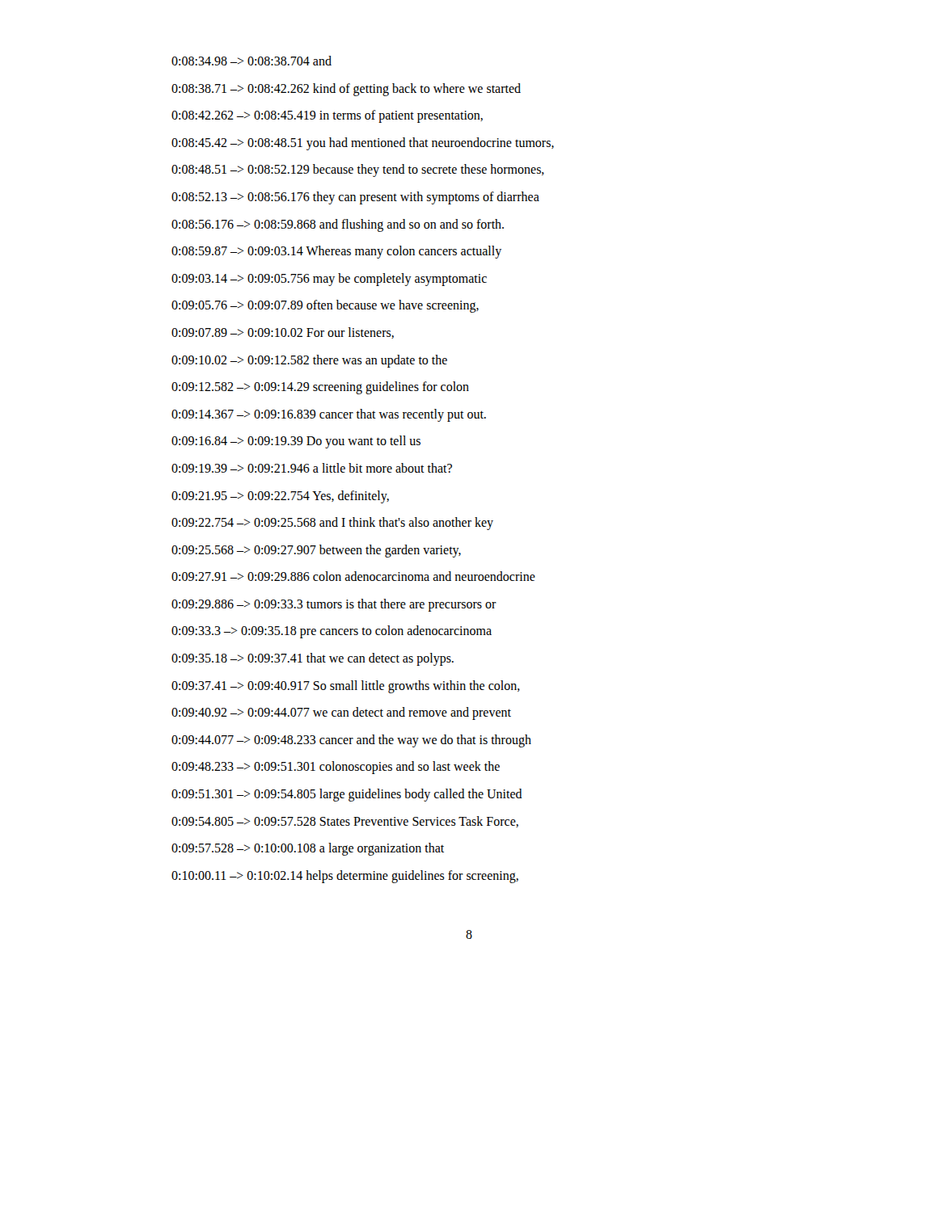0:08:34.98 –> 0:08:38.704 and
0:08:38.71 –> 0:08:42.262 kind of getting back to where we started
0:08:42.262 –> 0:08:45.419 in terms of patient presentation,
0:08:45.42 –> 0:08:48.51 you had mentioned that neuroendocrine tumors,
0:08:48.51 –> 0:08:52.129 because they tend to secrete these hormones,
0:08:52.13 –> 0:08:56.176 they can present with symptoms of diarrhea
0:08:56.176 –> 0:08:59.868 and flushing and so on and so forth.
0:08:59.87 –> 0:09:03.14 Whereas many colon cancers actually
0:09:03.14 –> 0:09:05.756 may be completely asymptomatic
0:09:05.76 –> 0:09:07.89 often because we have screening,
0:09:07.89 –> 0:09:10.02 For our listeners,
0:09:10.02 –> 0:09:12.582 there was an update to the
0:09:12.582 –> 0:09:14.29 screening guidelines for colon
0:09:14.367 –> 0:09:16.839 cancer that was recently put out.
0:09:16.84 –> 0:09:19.39 Do you want to tell us
0:09:19.39 –> 0:09:21.946 a little bit more about that?
0:09:21.95 –> 0:09:22.754 Yes, definitely,
0:09:22.754 –> 0:09:25.568 and I think that's also another key
0:09:25.568 –> 0:09:27.907 between the garden variety,
0:09:27.91 –> 0:09:29.886 colon adenocarcinoma and neuroendocrine
0:09:29.886 –> 0:09:33.3 tumors is that there are precursors or
0:09:33.3 –> 0:09:35.18 pre cancers to colon adenocarcinoma
0:09:35.18 –> 0:09:37.41 that we can detect as polyps.
0:09:37.41 –> 0:09:40.917 So small little growths within the colon,
0:09:40.92 –> 0:09:44.077 we can detect and remove and prevent
0:09:44.077 –> 0:09:48.233 cancer and the way we do that is through
0:09:48.233 –> 0:09:51.301 colonoscopies and so last week the
0:09:51.301 –> 0:09:54.805 large guidelines body called the United
0:09:54.805 –> 0:09:57.528 States Preventive Services Task Force,
0:09:57.528 –> 0:10:00.108 a large organization that
0:10:00.11 –> 0:10:02.14 helps determine guidelines for screening,
8